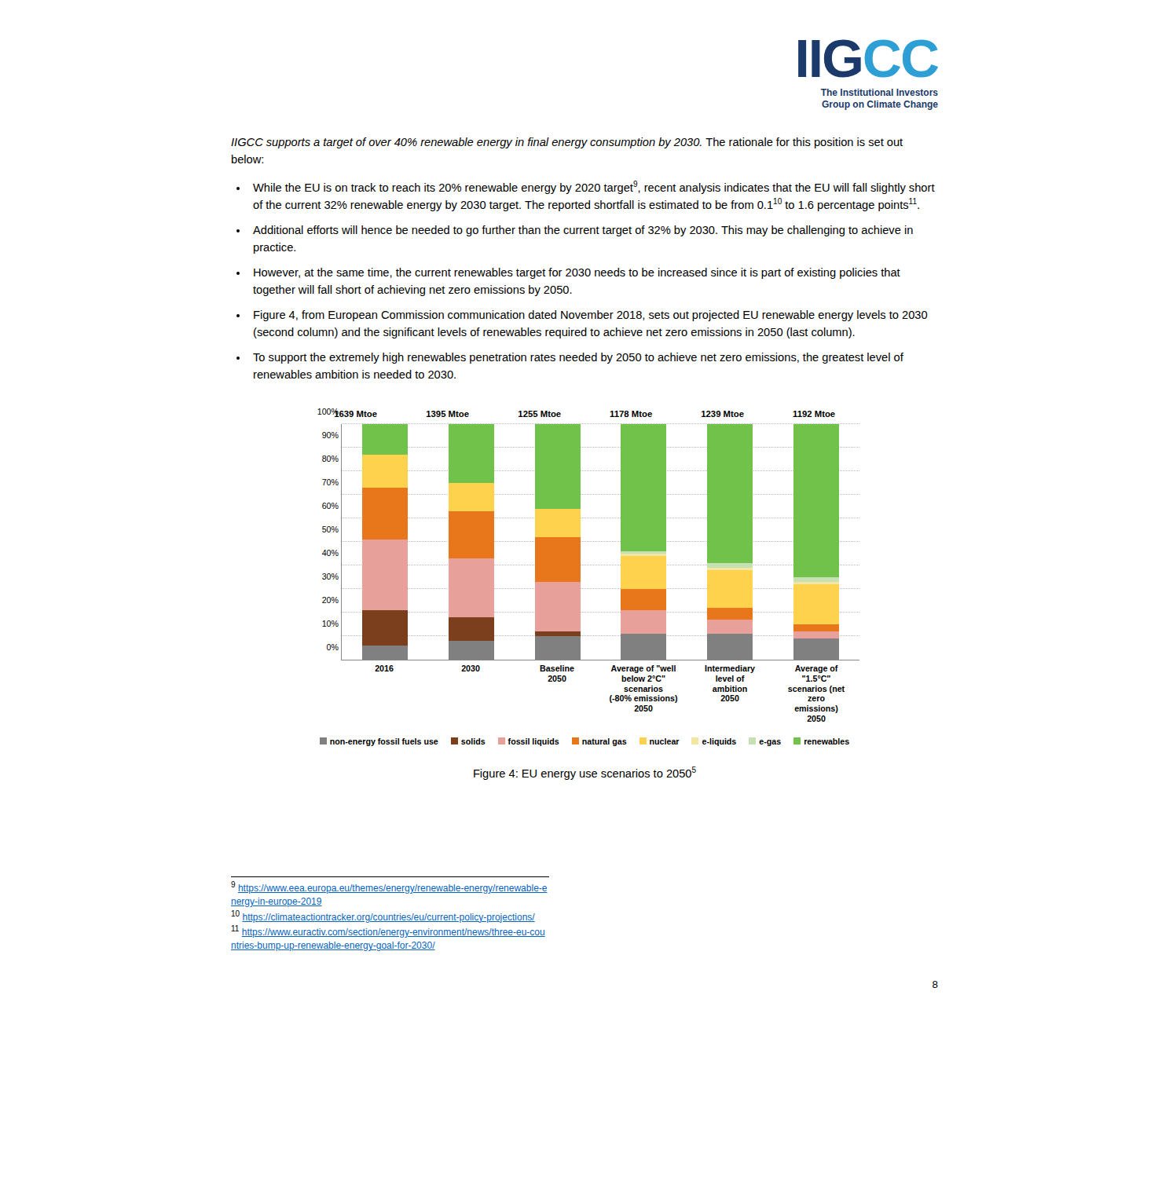IIG CC
The Institutional Investors
Group on Climate Change
IIGCC supports a target of over 40% renewable energy in final energy consumption by 2030. The rationale for this position is set out below:
While the EU is on track to reach its 20% renewable energy by 2020 target9, recent analysis indicates that the EU will fall slightly short of the current 32% renewable energy by 2030 target. The reported shortfall is estimated to be from 0.110 to 1.6 percentage points11.
Additional efforts will hence be needed to go further than the current target of 32% by 2030. This may be challenging to achieve in practice.
However, at the same time, the current renewables target for 2030 needs to be increased since it is part of existing policies that together will fall short of achieving net zero emissions by 2050.
Figure 4, from European Commission communication dated November 2018, sets out projected EU renewable energy levels to 2030 (second column) and the significant levels of renewables required to achieve net zero emissions in 2050 (last column).
To support the extremely high renewables penetration rates needed by 2050 to achieve net zero emissions, the greatest level of renewables ambition is needed to 2030.
| 1639 Mtoe | 1395 Mtoe | 1255 Mtoe | 1178 Mtoe | 1239 Mtoe | 1192 Mtoe |
100%
90%
80%
70%
60%
50%
40%
30%
20%
10%
0%
2016
2030
Baseline
2050
Average of "well
below 2°C" scenarios
(-80% emissions)
2050
Intermediary level of
ambition
2050
Average of "1.5°C"
scenarios (net zero
emissions)
2050
non-energy fossil fuels use
solids
fossil liquids
natural gas
nuclear
e-liquids
e-gas
renewables
Figure 4: EU energy use scenarios to 20505
9 https://www.eea.europa.eu/themes/energy/renewable-energy/renewable-energy-in-europe-2019
10 https://climateactiontracker.org/countries/eu/current-policy-projections/
11 https://www.euractiv.com/section/energy-environment/news/three-eu-countries-bump-up-renewable-energy-goal-for-2030/
8